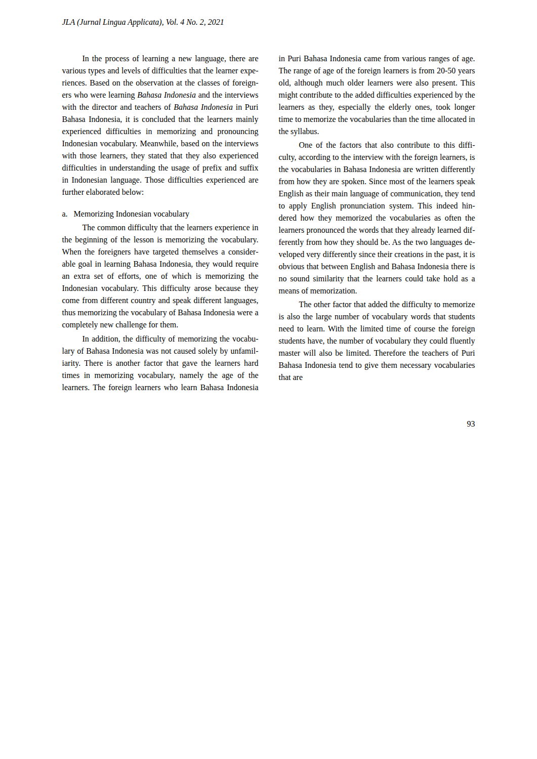JLA (Jurnal Lingua Applicata), Vol. 4 No. 2, 2021
In the process of learning a new language, there are various types and levels of difficulties that the learner experiences. Based on the observation at the classes of foreigners who were learning Bahasa Indonesia and the interviews with the director and teachers of Bahasa Indonesia in Puri Bahasa Indonesia, it is concluded that the learners mainly experienced difficulties in memorizing and pronouncing Indonesian vocabulary. Meanwhile, based on the interviews with those learners, they stated that they also experienced difficulties in understanding the usage of prefix and suffix in Indonesian language. Those difficulties experienced are further elaborated below:
a. Memorizing Indonesian vocabulary
The common difficulty that the learners experience in the beginning of the lesson is memorizing the vocabulary. When the foreigners have targeted themselves a considerable goal in learning Bahasa Indonesia, they would require an extra set of efforts, one of which is memorizing the Indonesian vocabulary. This difficulty arose because they come from different country and speak different languages, thus memorizing the vocabulary of Bahasa Indonesia were a completely new challenge for them.
In addition, the difficulty of memorizing the vocabulary of Bahasa Indonesia was not caused solely by unfamiliarity. There is another factor that gave the learners hard times in memorizing vocabulary, namely the age of the learners. The foreign learners who learn Bahasa Indonesia in Puri Bahasa Indonesia came from various ranges of age. The range of age of the foreign learners is from 20-50 years old, although much older learners were also present. This might contribute to the added difficulties experienced by the learners as they, especially the elderly ones, took longer time to memorize the vocabularies than the time allocated in the syllabus.
One of the factors that also contribute to this difficulty, according to the interview with the foreign learners, is the vocabularies in Bahasa Indonesia are written differently from how they are spoken. Since most of the learners speak English as their main language of communication, they tend to apply English pronunciation system. This indeed hindered how they memorized the vocabularies as often the learners pronounced the words that they already learned differently from how they should be. As the two languages developed very differently since their creations in the past, it is obvious that between English and Bahasa Indonesia there is no sound similarity that the learners could take hold as a means of memorization.
The other factor that added the difficulty to memorize is also the large number of vocabulary words that students need to learn. With the limited time of course the foreign students have, the number of vocabulary they could fluently master will also be limited. Therefore the teachers of Puri Bahasa Indonesia tend to give them necessary vocabularies that are
93